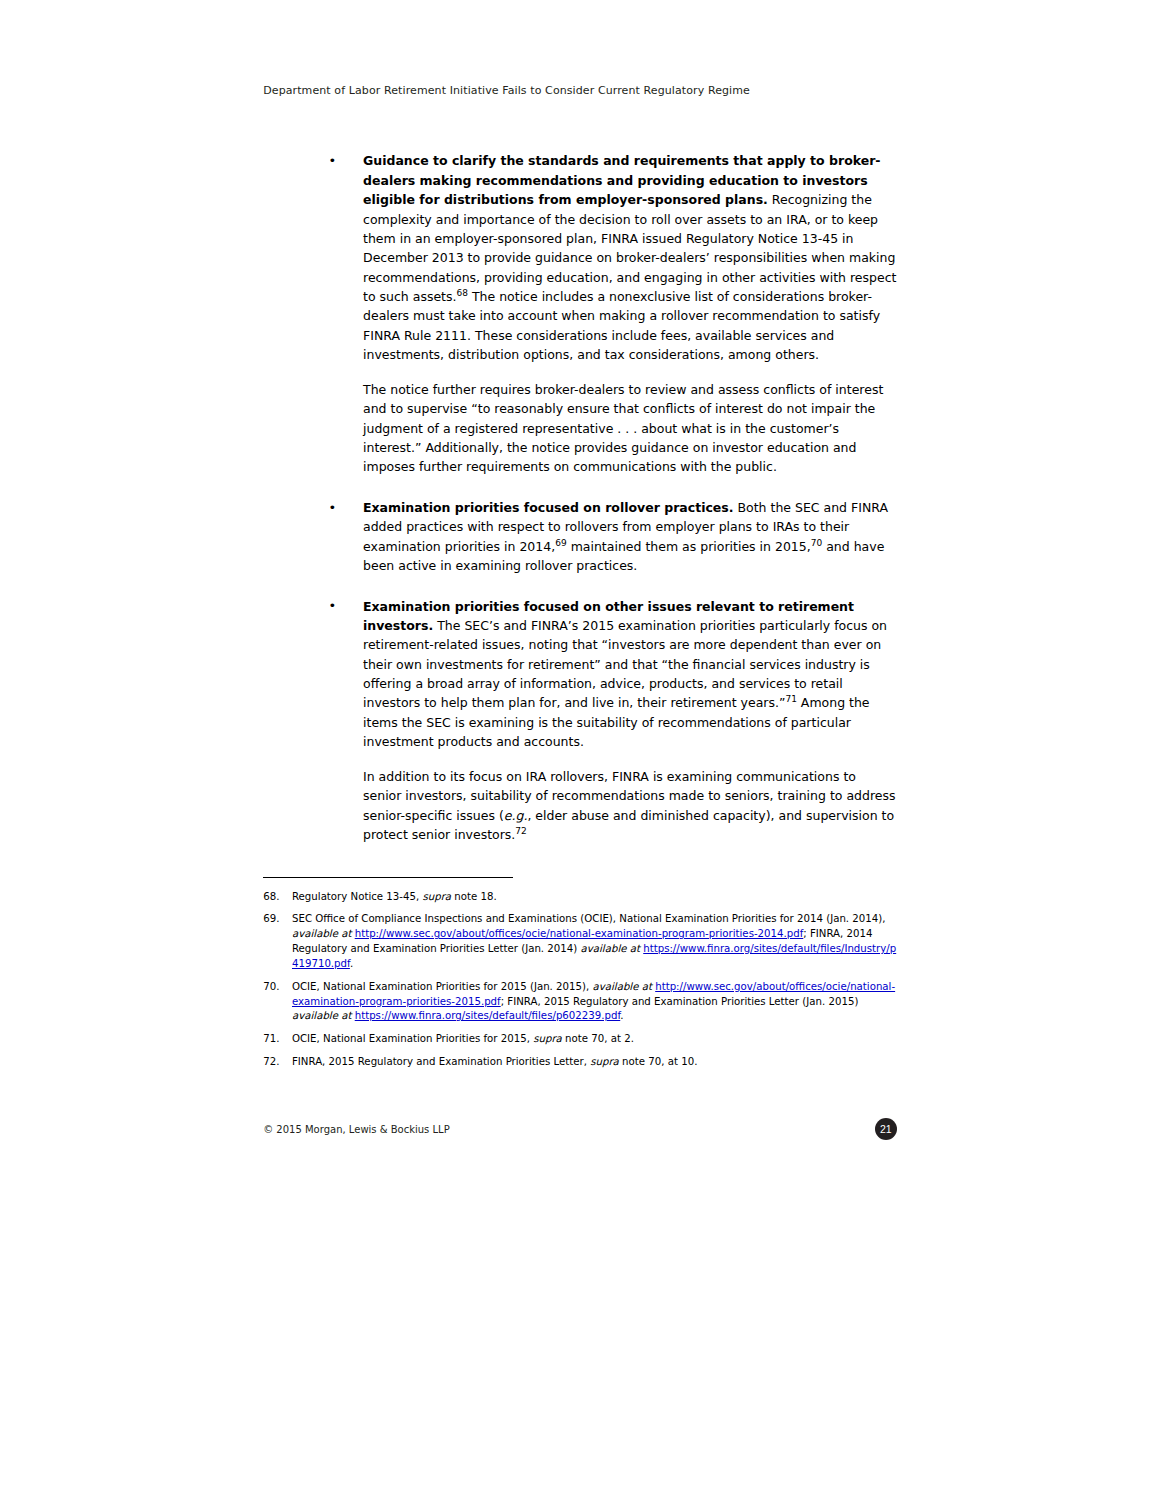Department of Labor Retirement Initiative Fails to Consider Current Regulatory Regime
Guidance to clarify the standards and requirements that apply to broker-dealers making recommendations and providing education to investors eligible for distributions from employer-sponsored plans. Recognizing the complexity and importance of the decision to roll over assets to an IRA, or to keep them in an employer-sponsored plan, FINRA issued Regulatory Notice 13-45 in December 2013 to provide guidance on broker-dealers’ responsibilities when making recommendations, providing education, and engaging in other activities with respect to such assets.68 The notice includes a nonexclusive list of considerations broker-dealers must take into account when making a rollover recommendation to satisfy FINRA Rule 2111. These considerations include fees, available services and investments, distribution options, and tax considerations, among others.
The notice further requires broker-dealers to review and assess conflicts of interest and to supervise “to reasonably ensure that conflicts of interest do not impair the judgment of a registered representative . . . about what is in the customer’s interest.” Additionally, the notice provides guidance on investor education and imposes further requirements on communications with the public.
Examination priorities focused on rollover practices. Both the SEC and FINRA added practices with respect to rollovers from employer plans to IRAs to their examination priorities in 2014,69 maintained them as priorities in 2015,70 and have been active in examining rollover practices.
Examination priorities focused on other issues relevant to retirement investors. The SEC’s and FINRA’s 2015 examination priorities particularly focus on retirement-related issues, noting that “investors are more dependent than ever on their own investments for retirement” and that “the financial services industry is offering a broad array of information, advice, products, and services to retail investors to help them plan for, and live in, their retirement years.”71 Among the items the SEC is examining is the suitability of recommendations of particular investment products and accounts.
In addition to its focus on IRA rollovers, FINRA is examining communications to senior investors, suitability of recommendations made to seniors, training to address senior-specific issues (e.g., elder abuse and diminished capacity), and supervision to protect senior investors.72
68.
Regulatory Notice 13-45, supra note 18.
69.
SEC Office of Compliance Inspections and Examinations (OCIE), National Examination Priorities for 2014 (Jan. 2014), available at http://www.sec.gov/about/offices/ocie/national-examination-program-priorities-2014.pdf; FINRA, 2014 Regulatory and Examination Priorities Letter (Jan. 2014) available at https://www.finra.org/sites/default/files/Industry/p419710.pdf.
70.
OCIE, National Examination Priorities for 2015 (Jan. 2015), available at http://www.sec.gov/about/offices/ocie/national-examination-program-priorities-2015.pdf; FINRA, 2015 Regulatory and Examination Priorities Letter (Jan. 2015) available at https://www.finra.org/sites/default/files/p602239.pdf.
71.
OCIE, National Examination Priorities for 2015, supra note 70, at 2.
72.
FINRA, 2015 Regulatory and Examination Priorities Letter, supra note 70, at 10.
© 2015 Morgan, Lewis & Bockius LLP
21